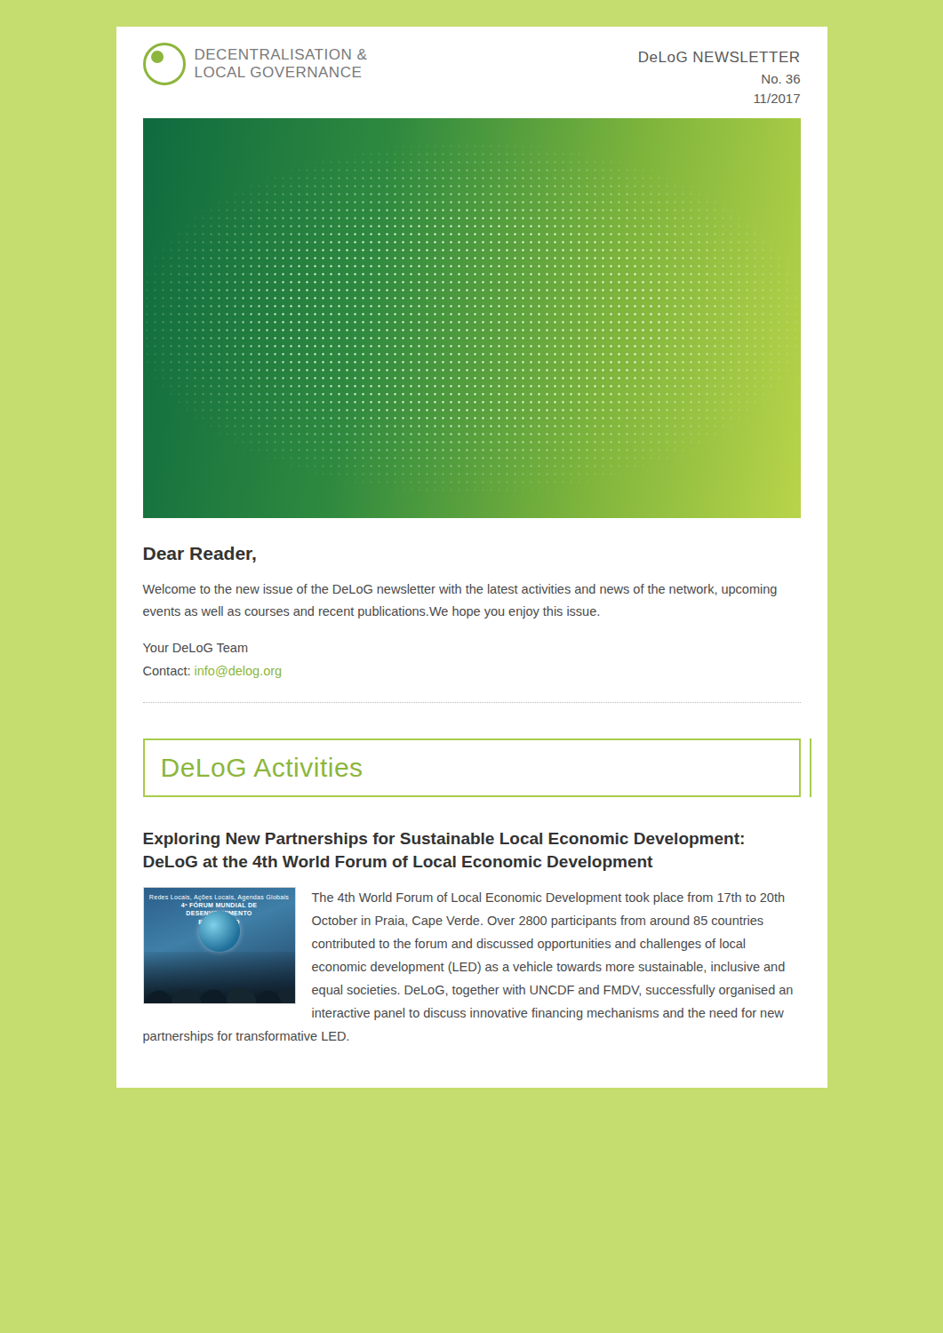DECENTRALISATION & LOCAL GOVERNANCE
DeLoG NEWSLETTER
No. 36
11/2017
Dear Reader,
Welcome to the new issue of the DeLoG newsletter with the latest activities and news of the network, upcoming events as well as courses and recent publications.We hope you enjoy this issue.
Your DeLoG Team
Contact: info@delog.org
DeLoG Activities
Exploring New Partnerships for Sustainable Local Economic Development: DeLoG at the 4th World Forum of Local Economic Development
Redes Locais, Ações Locais, Agendas Globais
4º FÓRUM MUNDIAL DE
DESENVOLVIMENTO
ECONÓMICO
LOCAL
The 4th World Forum of Local Economic Development took place from 17th to 20th October in Praia, Cape Verde. Over 2800 participants from around 85 countries contributed to the forum and discussed opportunities and challenges of local economic development (LED) as a vehicle towards more sustainable, inclusive and equal societies. DeLoG, together with UNCDF and FMDV, successfully organised an interactive panel to discuss innovative financing mechanisms and the need for new partnerships for transformative LED.